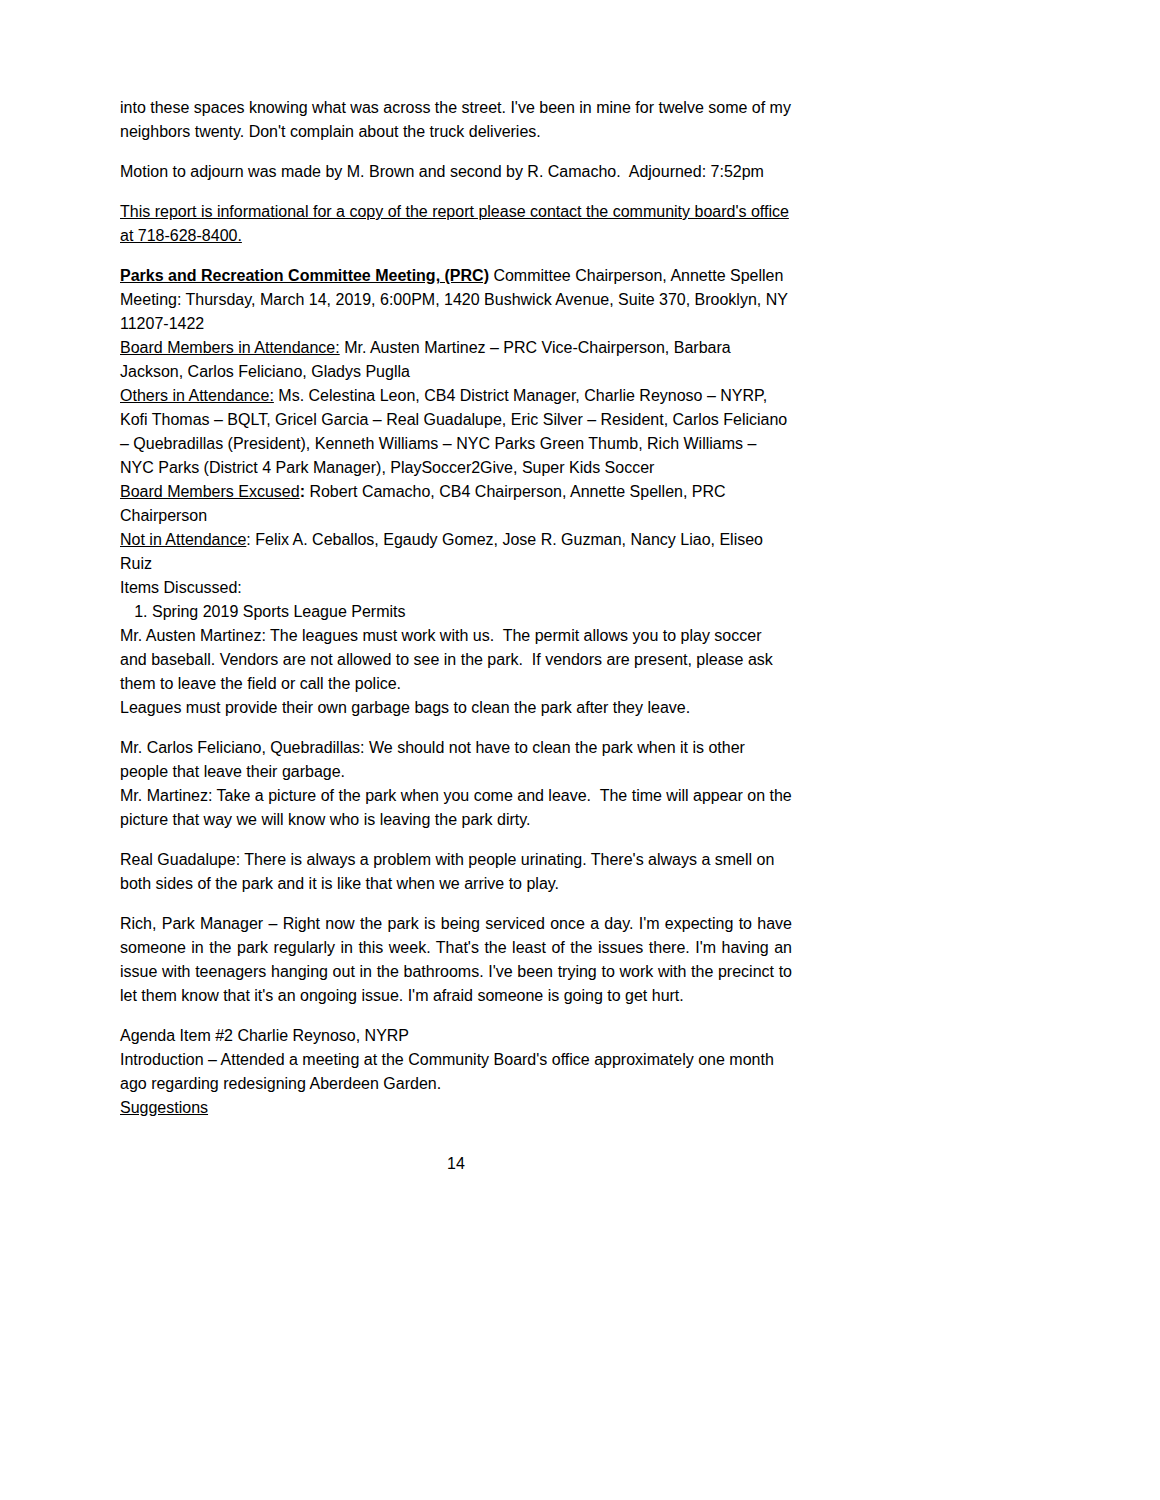into these spaces knowing what was across the street. I've been in mine for twelve some of my neighbors twenty. Don't complain about the truck deliveries.
Motion to adjourn was made by M. Brown and second by R. Camacho. Adjourned: 7:52pm
This report is informational for a copy of the report please contact the community board's office at 718-628-8400.
Parks and Recreation Committee Meeting, (PRC) Committee Chairperson, Annette Spellen
Meeting: Thursday, March 14, 2019, 6:00PM, 1420 Bushwick Avenue, Suite 370, Brooklyn, NY 11207-1422
Board Members in Attendance: Mr. Austen Martinez – PRC Vice-Chairperson, Barbara Jackson, Carlos Feliciano, Gladys Puglla
Others in Attendance: Ms. Celestina Leon, CB4 District Manager, Charlie Reynoso – NYRP, Kofi Thomas – BQLT, Gricel Garcia – Real Guadalupe, Eric Silver – Resident, Carlos Feliciano – Quebradillas (President), Kenneth Williams – NYC Parks Green Thumb, Rich Williams – NYC Parks (District 4 Park Manager), PlaySoccer2Give, Super Kids Soccer
Board Members Excused: Robert Camacho, CB4 Chairperson, Annette Spellen, PRC Chairperson
Not in Attendance: Felix A. Ceballos, Egaudy Gomez, Jose R. Guzman, Nancy Liao, Eliseo Ruiz
Items Discussed:
Spring 2019 Sports League Permits
Mr. Austen Martinez: The leagues must work with us. The permit allows you to play soccer and baseball. Vendors are not allowed to see in the park. If vendors are present, please ask them to leave the field or call the police.
Leagues must provide their own garbage bags to clean the park after they leave.
Mr. Carlos Feliciano, Quebradillas: We should not have to clean the park when it is other people that leave their garbage.
Mr. Martinez: Take a picture of the park when you come and leave. The time will appear on the picture that way we will know who is leaving the park dirty.
Real Guadalupe: There is always a problem with people urinating. There's always a smell on both sides of the park and it is like that when we arrive to play.
Rich, Park Manager – Right now the park is being serviced once a day. I'm expecting to have someone in the park regularly in this week. That's the least of the issues there. I'm having an issue with teenagers hanging out in the bathrooms. I've been trying to work with the precinct to let them know that it's an ongoing issue. I'm afraid someone is going to get hurt.
Agenda Item #2 Charlie Reynoso, NYRP
Introduction – Attended a meeting at the Community Board's office approximately one month ago regarding redesigning Aberdeen Garden.
Suggestions
14